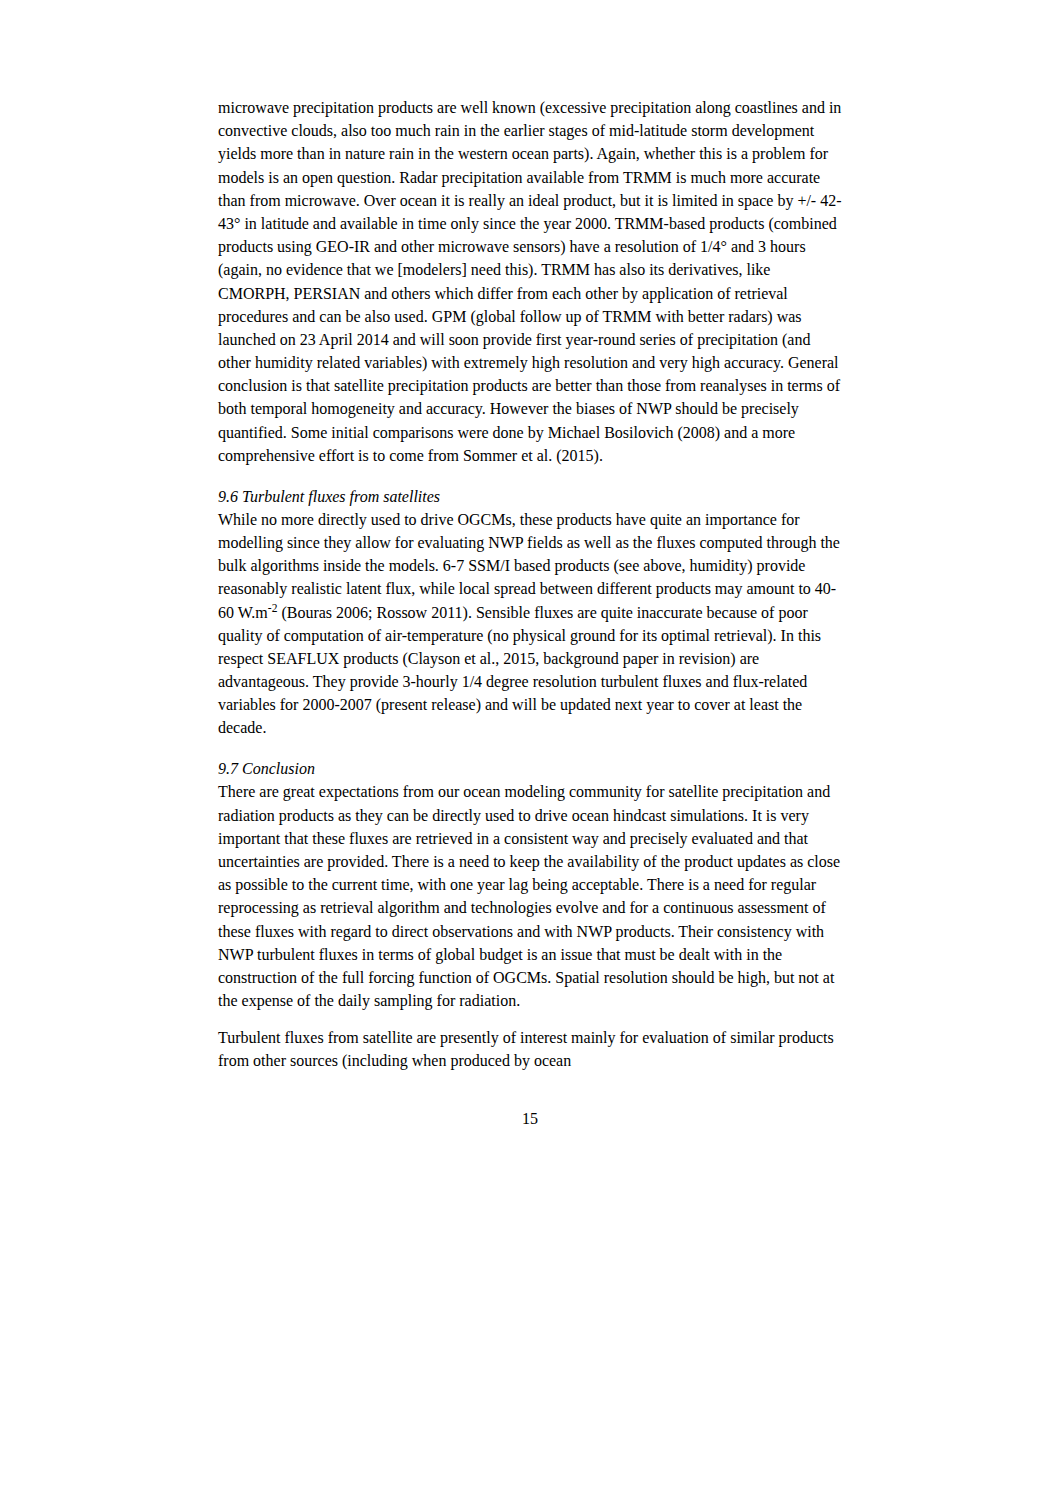microwave precipitation products are well known (excessive precipitation along coastlines and in convective clouds, also too much rain in the earlier stages of mid-latitude storm development yields more than in nature rain in the western ocean parts). Again, whether this is a problem for models is an open question. Radar precipitation available from TRMM is much more accurate than from microwave. Over ocean it is really an ideal product, but it is limited in space by +/- 42-43° in latitude and available in time only since the year 2000. TRMM-based products (combined products using GEO-IR and other microwave sensors) have a resolution of 1/4° and 3 hours (again, no evidence that we [modelers] need this). TRMM has also its derivatives, like CMORPH, PERSIAN and others which differ from each other by application of retrieval procedures and can be also used. GPM (global follow up of TRMM with better radars) was launched on 23 April 2014 and will soon provide first year-round series of precipitation (and other humidity related variables) with extremely high resolution and very high accuracy. General conclusion is that satellite precipitation products are better than those from reanalyses in terms of both temporal homogeneity and accuracy. However the biases of NWP should be precisely quantified. Some initial comparisons were done by Michael Bosilovich (2008) and a more comprehensive effort is to come from Sommer et al. (2015).
9.6 Turbulent fluxes from satellites
While no more directly used to drive OGCMs, these products have quite an importance for modelling since they allow for evaluating NWP fields as well as the fluxes computed through the bulk algorithms inside the models. 6-7 SSM/I based products (see above, humidity) provide reasonably realistic latent flux, while local spread between different products may amount to 40-60 W.m-2 (Bouras 2006; Rossow 2011). Sensible fluxes are quite inaccurate because of poor quality of computation of air-temperature (no physical ground for its optimal retrieval). In this respect SEAFLUX products (Clayson et al., 2015, background paper in revision) are advantageous. They provide 3-hourly 1/4 degree resolution turbulent fluxes and flux-related variables for 2000-2007 (present release) and will be updated next year to cover at least the decade.
9.7 Conclusion
There are great expectations from our ocean modeling community for satellite precipitation and radiation products as they can be directly used to drive ocean hindcast simulations. It is very important that these fluxes are retrieved in a consistent way and precisely evaluated and that uncertainties are provided. There is a need to keep the availability of the product updates as close as possible to the current time, with one year lag being acceptable. There is a need for regular reprocessing as retrieval algorithm and technologies evolve and for a continuous assessment of these fluxes with regard to direct observations and with NWP products. Their consistency with NWP turbulent fluxes in terms of global budget is an issue that must be dealt with in the construction of the full forcing function of OGCMs. Spatial resolution should be high, but not at the expense of the daily sampling for radiation.
Turbulent fluxes from satellite are presently of interest mainly for evaluation of similar products from other sources (including when produced by ocean
15